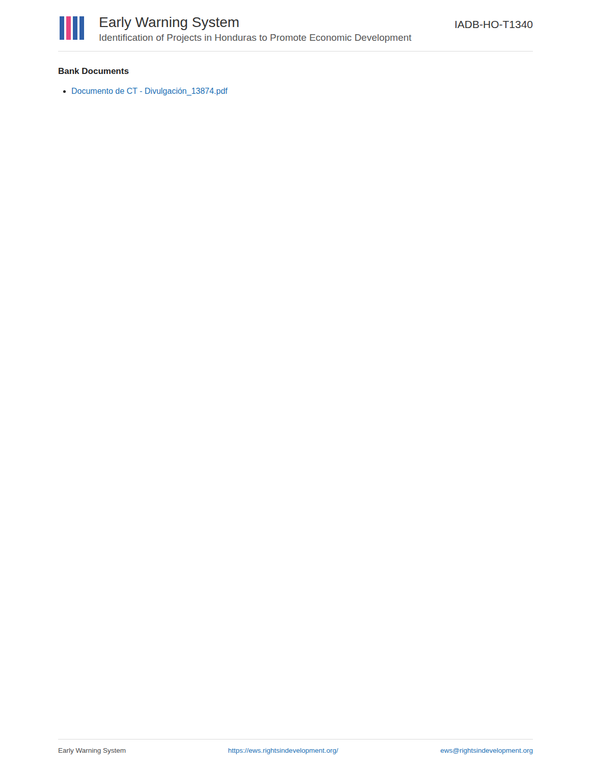Early Warning System
Identification of Projects in Honduras to Promote Economic Development
IADB-HO-T1340
Bank Documents
Documento de CT - Divulgación_13874.pdf
Early Warning System
https://ews.rightsindevelopment.org/
ews@rightsindevelopment.org